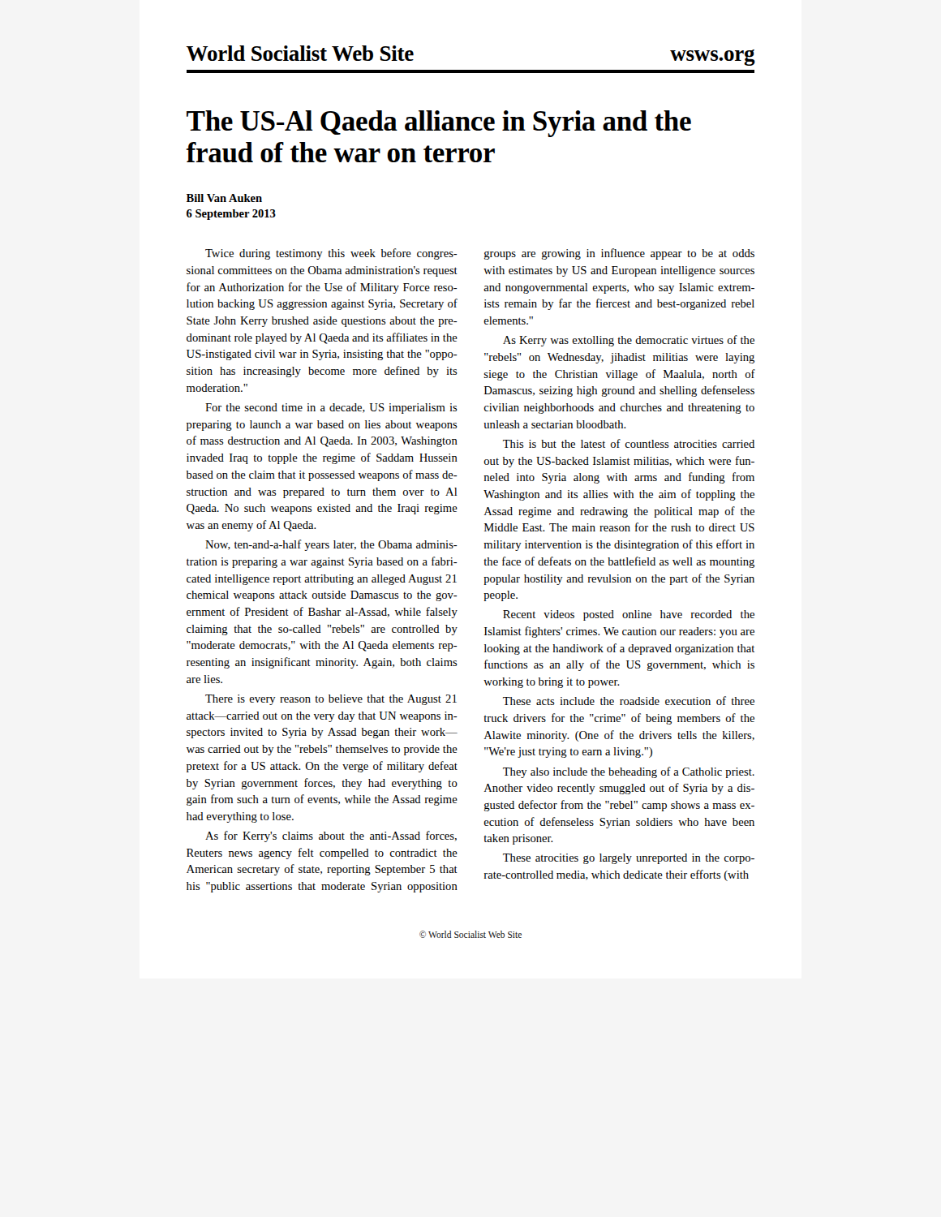World Socialist Web Site
wsws.org
The US-Al Qaeda alliance in Syria and the fraud of the war on terror
Bill Van Auken 6 September 2013
Twice during testimony this week before congressional committees on the Obama administration's request for an Authorization for the Use of Military Force resolution backing US aggression against Syria, Secretary of State John Kerry brushed aside questions about the predominant role played by Al Qaeda and its affiliates in the US-instigated civil war in Syria, insisting that the "opposition has increasingly become more defined by its moderation."
For the second time in a decade, US imperialism is preparing to launch a war based on lies about weapons of mass destruction and Al Qaeda. In 2003, Washington invaded Iraq to topple the regime of Saddam Hussein based on the claim that it possessed weapons of mass destruction and was prepared to turn them over to Al Qaeda. No such weapons existed and the Iraqi regime was an enemy of Al Qaeda.
Now, ten-and-a-half years later, the Obama administration is preparing a war against Syria based on a fabricated intelligence report attributing an alleged August 21 chemical weapons attack outside Damascus to the government of President of Bashar al-Assad, while falsely claiming that the so-called "rebels" are controlled by "moderate democrats," with the Al Qaeda elements representing an insignificant minority. Again, both claims are lies.
There is every reason to believe that the August 21 attack—carried out on the very day that UN weapons inspectors invited to Syria by Assad began their work—was carried out by the "rebels" themselves to provide the pretext for a US attack. On the verge of military defeat by Syrian government forces, they had everything to gain from such a turn of events, while the Assad regime had everything to lose.
As for Kerry's claims about the anti-Assad forces, Reuters news agency felt compelled to contradict the American secretary of state, reporting September 5 that his "public assertions that moderate Syrian opposition groups are growing in influence appear to be at odds with estimates by US and European intelligence sources and nongovernmental experts, who say Islamic extremists remain by far the fiercest and best-organized rebel elements."
As Kerry was extolling the democratic virtues of the "rebels" on Wednesday, jihadist militias were laying siege to the Christian village of Maalula, north of Damascus, seizing high ground and shelling defenseless civilian neighborhoods and churches and threatening to unleash a sectarian bloodbath.
This is but the latest of countless atrocities carried out by the US-backed Islamist militias, which were funneled into Syria along with arms and funding from Washington and its allies with the aim of toppling the Assad regime and redrawing the political map of the Middle East. The main reason for the rush to direct US military intervention is the disintegration of this effort in the face of defeats on the battlefield as well as mounting popular hostility and revulsion on the part of the Syrian people.
Recent videos posted online have recorded the Islamist fighters' crimes. We caution our readers: you are looking at the handiwork of a depraved organization that functions as an ally of the US government, which is working to bring it to power.
These acts include the roadside execution of three truck drivers for the "crime" of being members of the Alawite minority. (One of the drivers tells the killers, "We're just trying to earn a living.")
They also include the beheading of a Catholic priest. Another video recently smuggled out of Syria by a disgusted defector from the "rebel" camp shows a mass execution of defenseless Syrian soldiers who have been taken prisoner.
These atrocities go largely unreported in the corporate-controlled media, which dedicate their efforts (with
© World Socialist Web Site